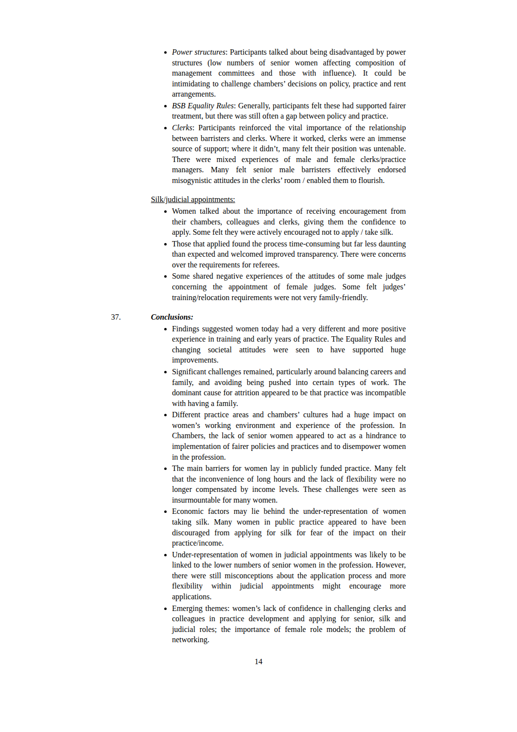Power structures: Participants talked about being disadvantaged by power structures (low numbers of senior women affecting composition of management committees and those with influence). It could be intimidating to challenge chambers’ decisions on policy, practice and rent arrangements.
BSB Equality Rules: Generally, participants felt these had supported fairer treatment, but there was still often a gap between policy and practice.
Clerks: Participants reinforced the vital importance of the relationship between barristers and clerks. Where it worked, clerks were an immense source of support; where it didn’t, many felt their position was untenable. There were mixed experiences of male and female clerks/practice managers. Many felt senior male barristers effectively endorsed misogynistic attitudes in the clerks’ room / enabled them to flourish.
Silk/judicial appointments:
Women talked about the importance of receiving encouragement from their chambers, colleagues and clerks, giving them the confidence to apply. Some felt they were actively encouraged not to apply / take silk.
Those that applied found the process time-consuming but far less daunting than expected and welcomed improved transparency. There were concerns over the requirements for referees.
Some shared negative experiences of the attitudes of some male judges concerning the appointment of female judges. Some felt judges’ training/relocation requirements were not very family-friendly.
37. Conclusions:
Findings suggested women today had a very different and more positive experience in training and early years of practice. The Equality Rules and changing societal attitudes were seen to have supported huge improvements.
Significant challenges remained, particularly around balancing careers and family, and avoiding being pushed into certain types of work. The dominant cause for attrition appeared to be that practice was incompatible with having a family.
Different practice areas and chambers’ cultures had a huge impact on women’s working environment and experience of the profession. In Chambers, the lack of senior women appeared to act as a hindrance to implementation of fairer policies and practices and to disempower women in the profession.
The main barriers for women lay in publicly funded practice. Many felt that the inconvenience of long hours and the lack of flexibility were no longer compensated by income levels. These challenges were seen as insurmountable for many women.
Economic factors may lie behind the under-representation of women taking silk. Many women in public practice appeared to have been discouraged from applying for silk for fear of the impact on their practice/income.
Under-representation of women in judicial appointments was likely to be linked to the lower numbers of senior women in the profession. However, there were still misconceptions about the application process and more flexibility within judicial appointments might encourage more applications.
Emerging themes: women’s lack of confidence in challenging clerks and colleagues in practice development and applying for senior, silk and judicial roles; the importance of female role models; the problem of networking.
14